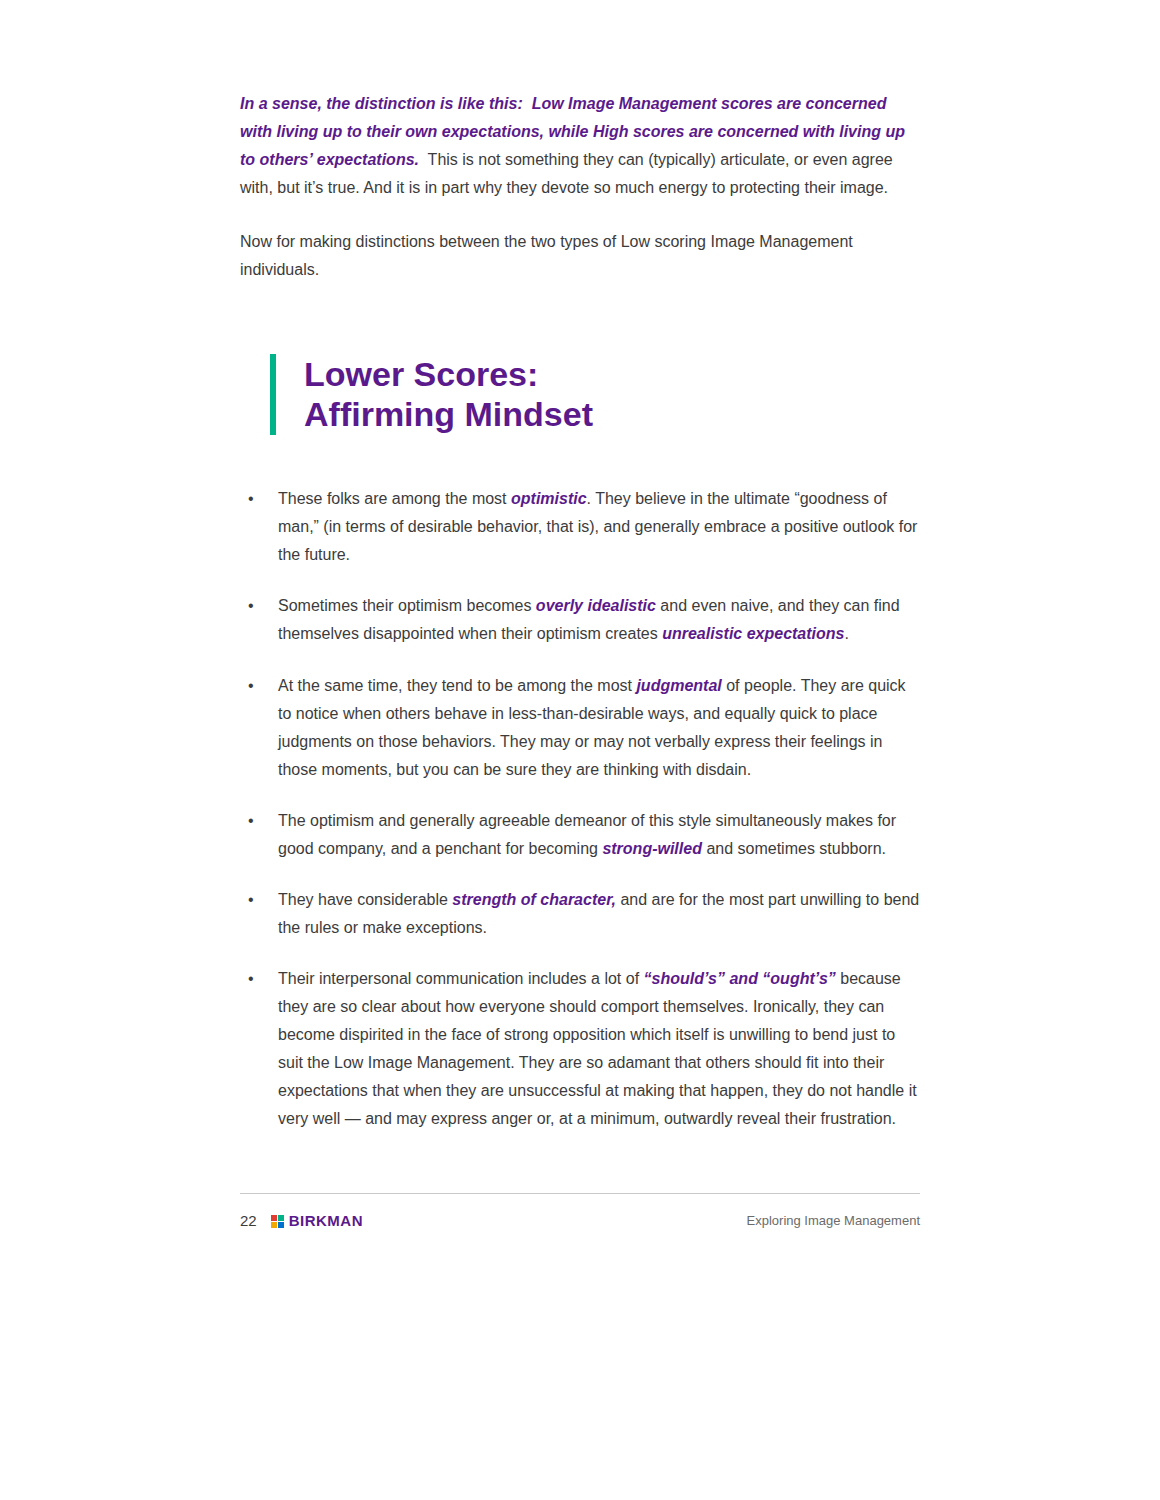In a sense, the distinction is like this: Low Image Management scores are concerned with living up to their own expectations, while High scores are concerned with living up to others’ expectations. This is not something they can (typically) articulate, or even agree with, but it’s true. And it is in part why they devote so much energy to protecting their image.
Now for making distinctions between the two types of Low scoring Image Management individuals.
Lower Scores:
Affirming Mindset
These folks are among the most optimistic. They believe in the ultimate “goodness of man,” (in terms of desirable behavior, that is), and generally embrace a positive outlook for the future.
Sometimes their optimism becomes overly idealistic and even naive, and they can find themselves disappointed when their optimism creates unrealistic expectations.
At the same time, they tend to be among the most judgmental of people. They are quick to notice when others behave in less-than-desirable ways, and equally quick to place judgments on those behaviors. They may or may not verbally express their feelings in those moments, but you can be sure they are thinking with disdain.
The optimism and generally agreeable demeanor of this style simultaneously makes for good company, and a penchant for becoming strong-willed and sometimes stubborn.
They have considerable strength of character, and are for the most part unwilling to bend the rules or make exceptions.
Their interpersonal communication includes a lot of “should’s” and “ought’s” because they are so clear about how everyone should comport themselves. Ironically, they can become dispirited in the face of strong opposition which itself is unwilling to bend just to suit the Low Image Management. They are so adamant that others should fit into their expectations that when they are unsuccessful at making that happen, they do not handle it very well — and may express anger or, at a minimum, outwardly reveal their frustration.
22 BIRKMAN
Exploring Image Management